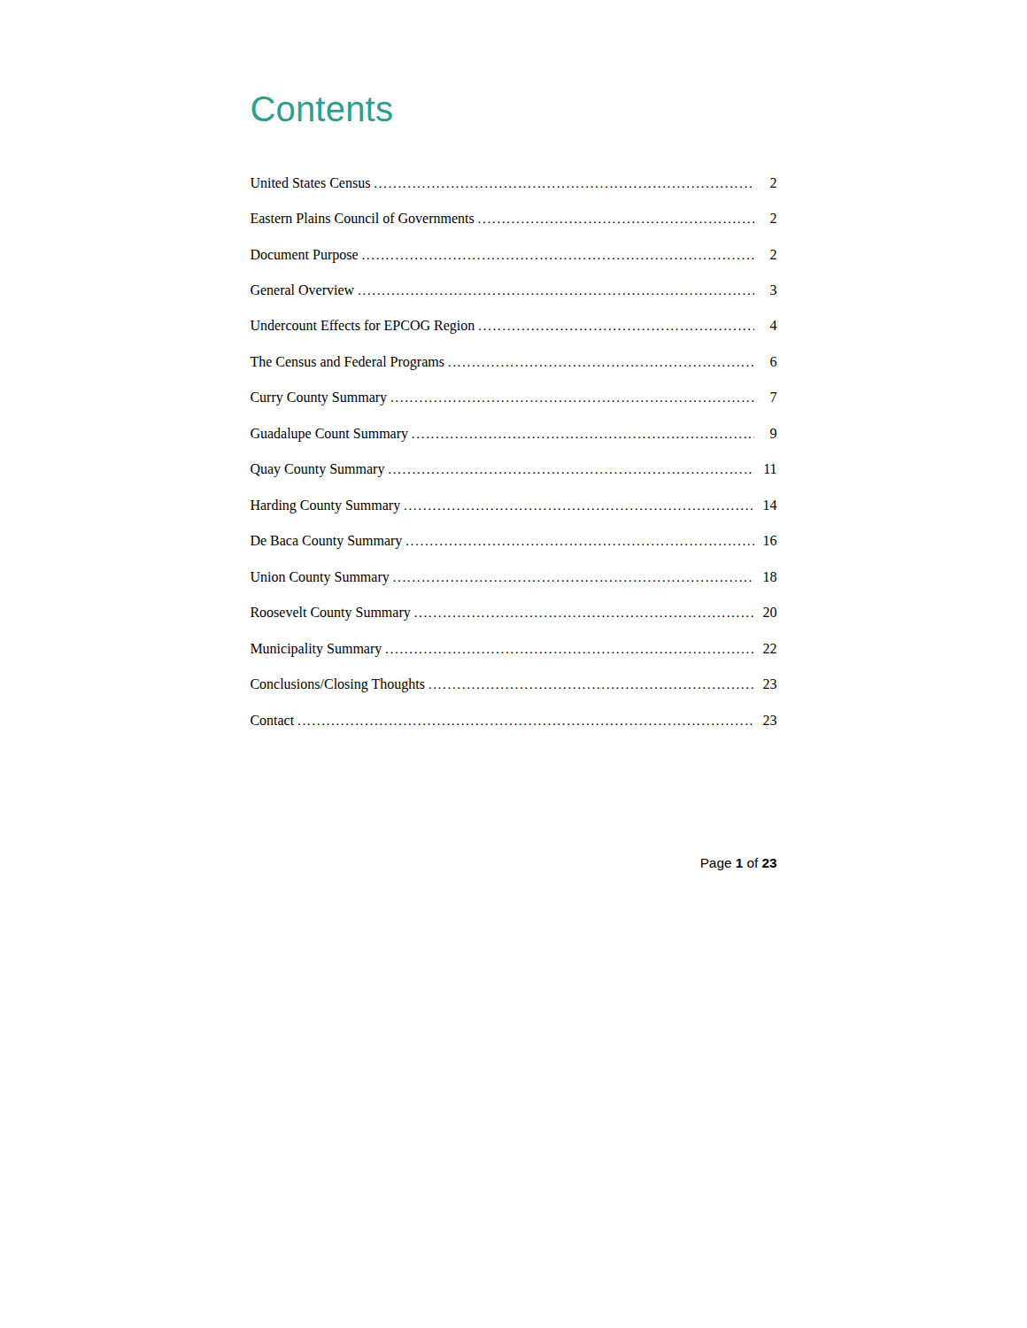Contents
United States Census.................................................................................................................. 2
Eastern Plains Council of Governments......................................................................................... 2
Document Purpose....................................................................................................................... 2
General Overview......................................................................................................................... 3
Undercount Effects for EPCOG Region......................................................................................... 4
The Census and Federal Programs................................................................................................ 6
Curry County Summary............................................................................................................. 7
Guadalupe Count Summary....................................................................................................... 9
Quay County Summary.............................................................................................................. 11
Harding County Summary.......................................................................................................... 14
De Baca County Summary.......................................................................................................... 16
Union County Summary............................................................................................................. 18
Roosevelt County Summary....................................................................................................... 20
Municipality Summary.............................................................................................................. 22
Conclusions/Closing Thoughts................................................................................................... 23
Contact..................................................................................................................................... 23
Page 1 of 23